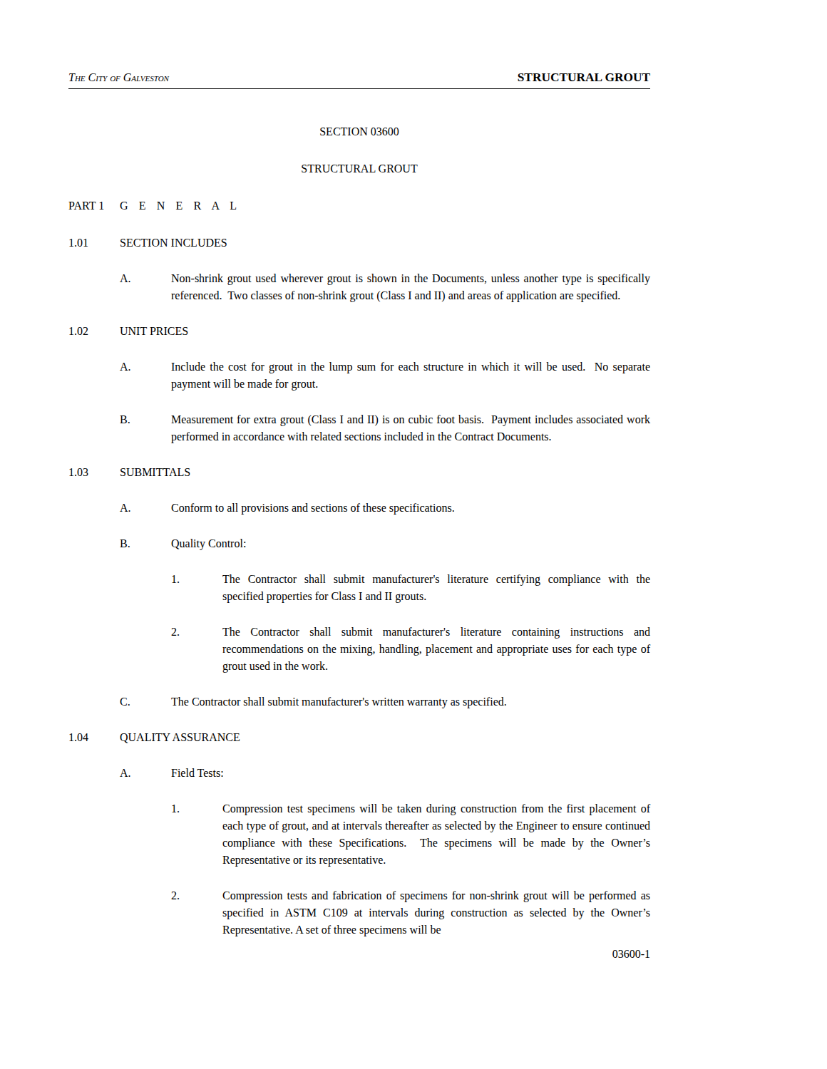The City of Galveston
STRUCTURAL GROUT
SECTION 03600
STRUCTURAL GROUT
PART 1 G E N E R A L
1.01 SECTION INCLUDES
A.
Non-shrink grout used wherever grout is shown in the Documents, unless another type is specifically referenced. Two classes of non-shrink grout (Class I and II) and areas of application are specified.
1.02 UNIT PRICES
A.
Include the cost for grout in the lump sum for each structure in which it will be used. No separate payment will be made for grout.
B.
Measurement for extra grout (Class I and II) is on cubic foot basis. Payment includes associated work performed in accordance with related sections included in the Contract Documents.
1.03 SUBMITTALS
A.
Conform to all provisions and sections of these specifications.
B.
Quality Control:
1.
The Contractor shall submit manufacturer's literature certifying compliance with the specified properties for Class I and II grouts.
2.
The Contractor shall submit manufacturer's literature containing instructions and recommendations on the mixing, handling, placement and appropriate uses for each type of grout used in the work.
C.
The Contractor shall submit manufacturer's written warranty as specified.
1.04 QUALITY ASSURANCE
A.
Field Tests:
1.
Compression test specimens will be taken during construction from the first placement of each type of grout, and at intervals thereafter as selected by the Engineer to ensure continued compliance with these Specifications. The specimens will be made by the Owner’s Representative or its representative.
2.
Compression tests and fabrication of specimens for non-shrink grout will be performed as specified in ASTM C109 at intervals during construction as selected by the Owner’s Representative. A set of three specimens will be
03600-1